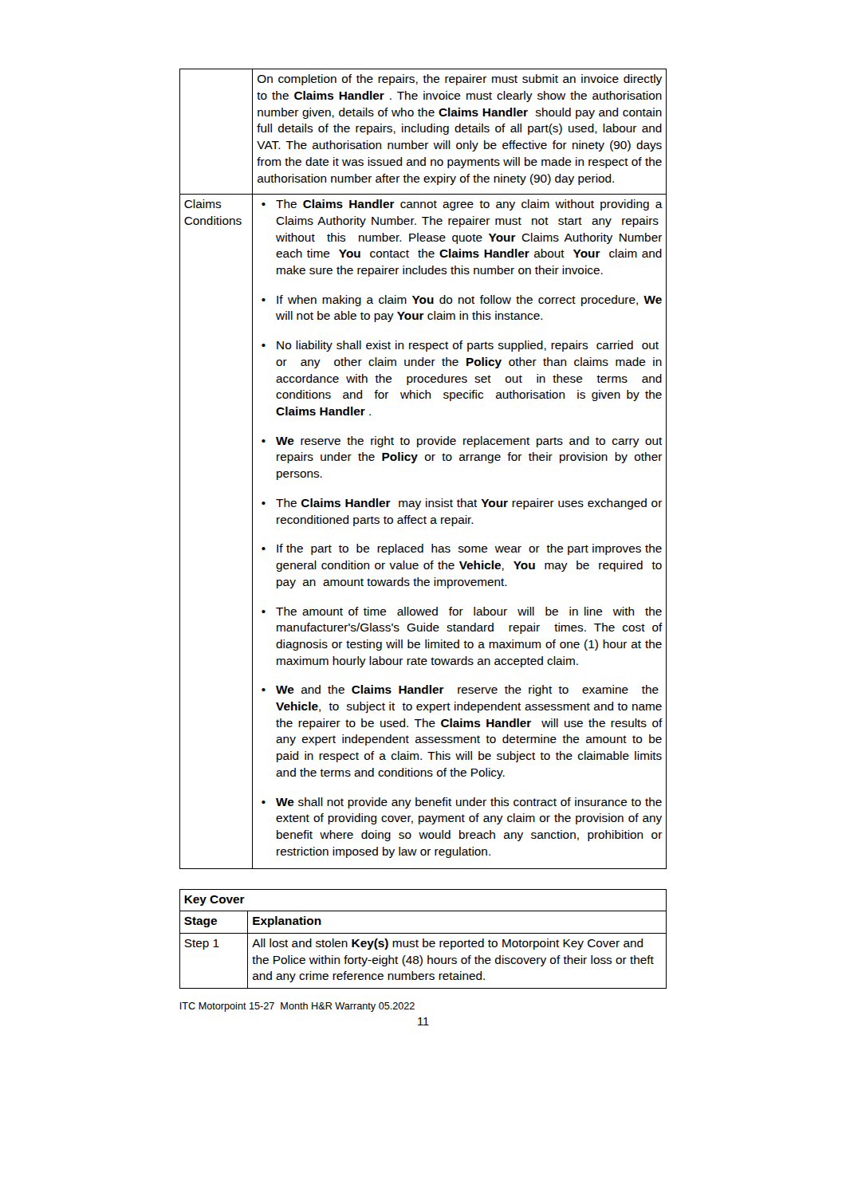| | On completion of the repairs, the repairer must submit an invoice directly to the Claims Handler . The invoice must clearly show the authorisation number given, details of who the Claims Handler should pay and contain full details of the repairs, including details of all part(s) used, labour and VAT. The authorisation number will only be effective for ninety (90) days from the date it was issued and no payments will be made in respect of the authorisation number after the expiry of the ninety (90) day period. |
| Claims Conditions | The Claims Handler cannot agree to any claim without providing a Claims Authority Number. The repairer must not start any repairs without this number. Please quote Your Claims Authority Number each time You contact the Claims Handler about Your claim and make sure the repairer includes this number on their invoice. If when making a claim You do not follow the correct procedure, We will not be able to pay Your claim in this instance. No liability shall exist in respect of parts supplied, repairs carried out or any other claim under the Policy other than claims made in accordance with the procedures set out in these terms and conditions and for which specific authorisation is given by the Claims Handler . We reserve the right to provide replacement parts and to carry out repairs under the Policy or to arrange for their provision by other persons. The Claims Handler may insist that Your repairer uses exchanged or reconditioned parts to affect a repair. If the part to be replaced has some wear or the part improves the general condition or value of the Vehicle , You may be required to pay an amount towards the improvement. The amount of time allowed for labour will be in line with the manufacturer's/Glass's Guide standard repair times. The cost of diagnosis or testing will be limited to a maximum of one (1) hour at the maximum hourly labour rate towards an accepted claim. We and the Claims Handler reserve the right to examine the Vehicle , to subject it to expert independent assessment and to name the repairer to be used. The Claims Handler will use the results of any expert independent assessment to determine the amount to be paid in respect of a claim. This will be subject to the claimable limits and the terms and conditions of the Policy. We shall not provide any benefit under this contract of insurance to the extent of providing cover, payment of any claim or the provision of any benefit where doing so would breach any sanction, prohibition or restriction imposed by law or regulation. |
| Key Cover |
| Stage | Explanation |
| Step 1 | All lost and stolen Key(s) must be reported to Motorpoint Key Cover and the Police within forty-eight (48) hours of the discovery of their loss or theft and any crime reference numbers retained. |
ITC Motorpoint 15-27 Month H&R Warranty 05.2022
11